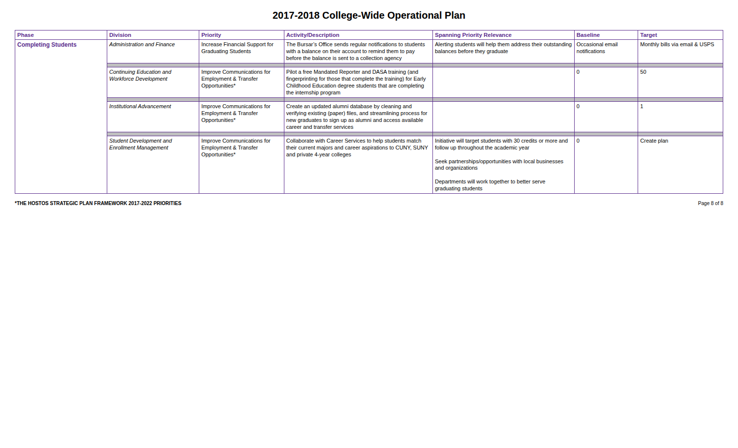2017-2018 College-Wide Operational Plan
| Phase | Division | Priority | Activity/Description | Spanning Priority Relevance | Baseline | Target |
| --- | --- | --- | --- | --- | --- | --- |
| Completing Students | Administration and Finance | Increase Financial Support for Graduating Students | The Bursar’s Office sends regular notifications to students with a balance on their account to remind them to pay before the balance is sent to a collection agency | Alerting students will help them address their outstanding balances before they graduate | Occasional email notifications | Monthly bills via email & USPS |
| Continuing Education and Workforce Development | Improve Communications for Employment & Transfer Opportunities* | Pilot a free Mandated Reporter and DASA training (and fingerprinting for those that complete the training) for Early Childhood Education degree students that are completing the internship program | | 0 | 50 |
| Institutional Advancement | Improve Communications for Employment & Transfer Opportunities* | Create an updated alumni database by cleaning and verifying existing (paper) files, and streamlining process for new graduates to sign up as alumni and access available career and transfer services | | 0 | 1 |
| Student Development and Enrollment Management | Improve Communications for Employment & Transfer Opportunities* | Collaborate with Career Services to help students match their current majors and career aspirations to CUNY, SUNY and private 4-year colleges | Initiative will target students with 30 credits or more and follow up throughout the academic year Seek partnerships/opportunities with local businesses and organizations Departments will work together to better serve graduating students | 0 | Create plan |
*THE HOSTOS STRATEGIC PLAN FRAMEWORK 2017-2022 PRIORITIES
Page 8 of 8